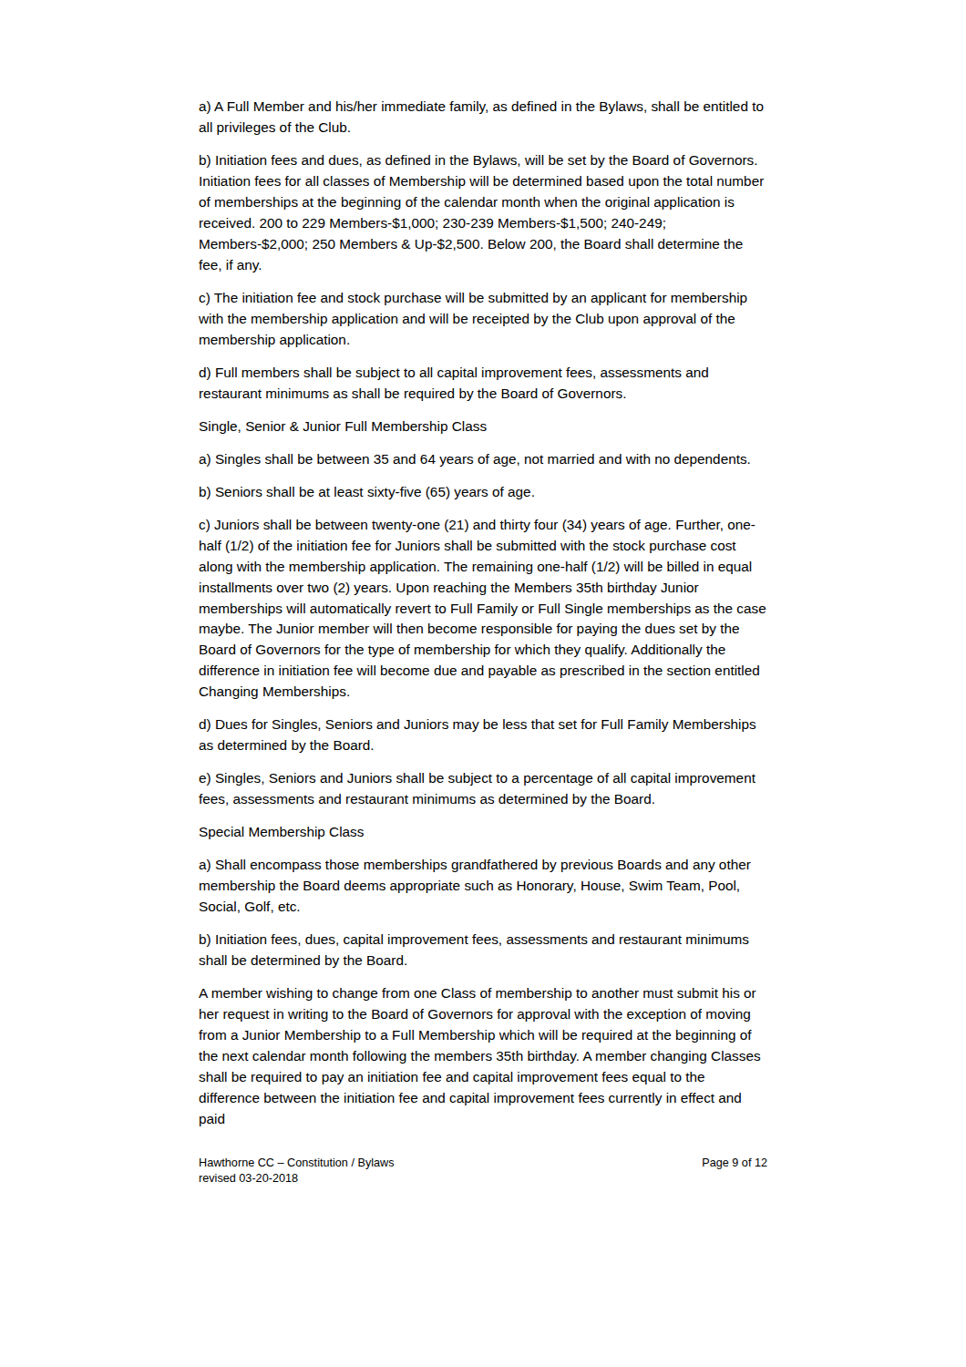a) A Full Member and his/her immediate family, as defined in the Bylaws, shall be entitled to all privileges of the Club.
b) Initiation fees and dues, as defined in the Bylaws, will be set by the Board of Governors. Initiation fees for all classes of Membership will be determined based upon the total number of memberships at the beginning of the calendar month when the original application is received. 200 to 229 Members-$1,000; 230-239 Members-$1,500; 240-249; Members-$2,000; 250 Members & Up-$2,500. Below 200, the Board shall determine the fee, if any.
c) The initiation fee and stock purchase will be submitted by an applicant for membership with the membership application and will be receipted by the Club upon approval of the membership application.
d) Full members shall be subject to all capital improvement fees, assessments and restaurant minimums as shall be required by the Board of Governors.
Single, Senior & Junior Full Membership Class
a) Singles shall be between 35 and 64 years of age, not married and with no dependents.
b) Seniors shall be at least sixty-five (65) years of age.
c) Juniors shall be between twenty-one (21) and thirty four (34) years of age. Further, one-half (1/2) of the initiation fee for Juniors shall be submitted with the stock purchase cost along with the membership application. The remaining one-half (1/2) will be billed in equal installments over two (2) years. Upon reaching the Members 35th birthday Junior memberships will automatically revert to Full Family or Full Single memberships as the case maybe. The Junior member will then become responsible for paying the dues set by the Board of Governors for the type of membership for which they qualify. Additionally the difference in initiation fee will become due and payable as prescribed in the section entitled Changing Memberships.
d) Dues for Singles, Seniors and Juniors may be less that set for Full Family Memberships as determined by the Board.
e) Singles, Seniors and Juniors shall be subject to a percentage of all capital improvement fees, assessments and restaurant minimums as determined by the Board.
Special Membership Class
a) Shall encompass those memberships grandfathered by previous Boards and any other membership the Board deems appropriate such as Honorary, House, Swim Team, Pool, Social, Golf, etc.
b) Initiation fees, dues, capital improvement fees, assessments and restaurant minimums shall be determined by the Board.
A member wishing to change from one Class of membership to another must submit his or her request in writing to the Board of Governors for approval with the exception of moving from a Junior Membership to a Full Membership which will be required at the beginning of the next calendar month following the members 35th birthday. A member changing Classes shall be required to pay an initiation fee and capital improvement fees equal to the difference between the initiation fee and capital improvement fees currently in effect and paid
Hawthorne CC – Constitution / Bylaws
revised 03-20-2018
Page 9 of 12